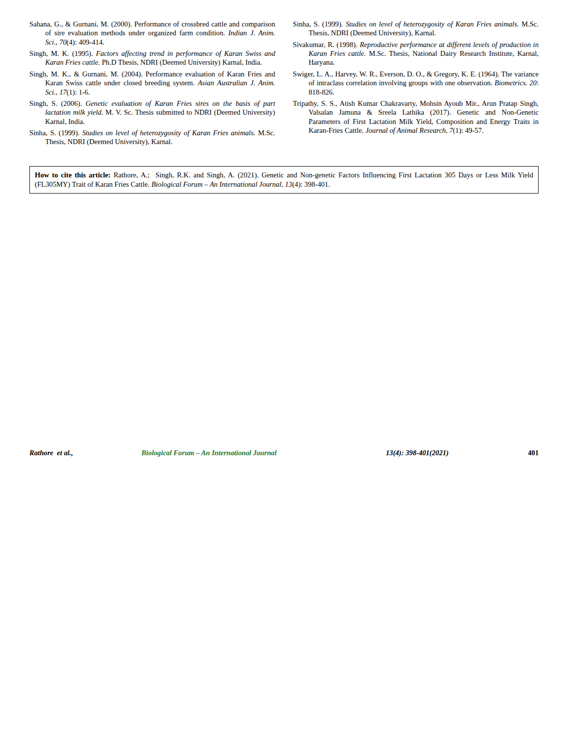Sahana, G., & Gurnani, M. (2000). Performance of crossbred cattle and comparison of sire evaluation methods under organized farm condition. Indian J. Anim. Sci., 70(4): 409-414.
Singh, M. K. (1995). Factors affecting trend in performance of Karan Swiss and Karan Fries cattle. Ph.D Thesis, NDRI (Deemed University) Karnal, India.
Singh, M. K., & Gurnani, M. (2004). Performance evaluation of Karan Fries and Karan Swiss cattle under closed breeding system. Asian Australian J. Anim. Sci., 17(1): 1-6.
Singh, S. (2006). Genetic evaluation of Karan Fries sires on the basis of part lactation milk yield. M. V. Sc. Thesis submitted to NDRI (Deemed University) Karnal, India.
Sinha, S. (1999). Studies on level of heterozygosity of Karan Fries animals. M.Sc. Thesis, NDRI (Deemed University), Karnal.
Sinha, S. (1999). Studies on level of heterozygosity of Karan Fries animals. M.Sc. Thesis, NDRI (Deemed University), Karnal.
Sivakumar, R. (1998). Reproductive performance at different levels of production in Karan Fries cattle. M.Sc. Thesis, National Dairy Research Institute, Karnal, Haryana.
Swiger, L. A., Harvey, W. R., Everson, D. O., & Gregory, K. E. (1964). The variance of intraclass correlation involving groups with one observation. Biometrics. 20: 818-826.
Tripathy, S. S., Atish Kumar Chakravarty, Mohsin Ayoub Mir., Arun Pratap Singh, Valsalan Jamuna & Sreela Lathika (2017). Genetic and Non-Genetic Parameters of First Lactation Milk Yield, Composition and Energy Traits in Karan-Fries Cattle. Journal of Animal Research, 7(1): 49-57.
How to cite this article: Rathore, A.; Singh, R.K. and Singh, A. (2021). Genetic and Non-genetic Factors Influencing First Lactation 305 Days or Less Milk Yield (FL305MY) Trait of Karan Fries Cattle. Biological Forum – An International Journal, 13(4): 398-401.
| Rathore et al., | Biological Forum – An International Journal | 13(4): 398-401(2021) | 401 |